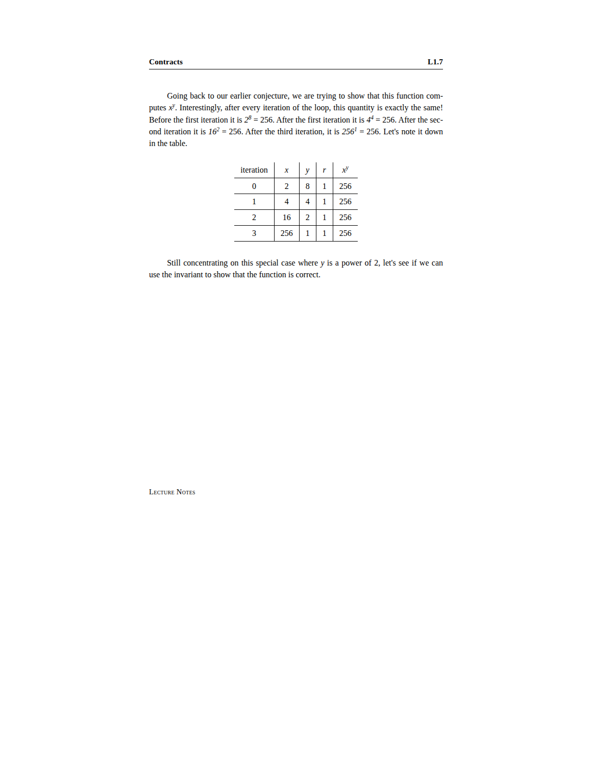Contracts L1.7
Going back to our earlier conjecture, we are trying to show that this function computes xy. Interestingly, after every iteration of the loop, this quantity is exactly the same! Before the first iteration it is 28 = 256. After the first iteration it is 44 = 256. After the second iteration it is 162 = 256. After the third iteration, it is 2561 = 256. Let's note it down in the table.
| iteration | x | y | r | x y |
| --- | --- | --- | --- | --- |
| 0 | 2 | 8 | 1 | 256 |
| 1 | 4 | 4 | 1 | 256 |
| 2 | 16 | 2 | 1 | 256 |
| 3 | 256 | 1 | 1 | 256 |
Still concentrating on this special case where y is a power of 2, let's see if we can use the invariant to show that the function is correct.
Lecture Notes